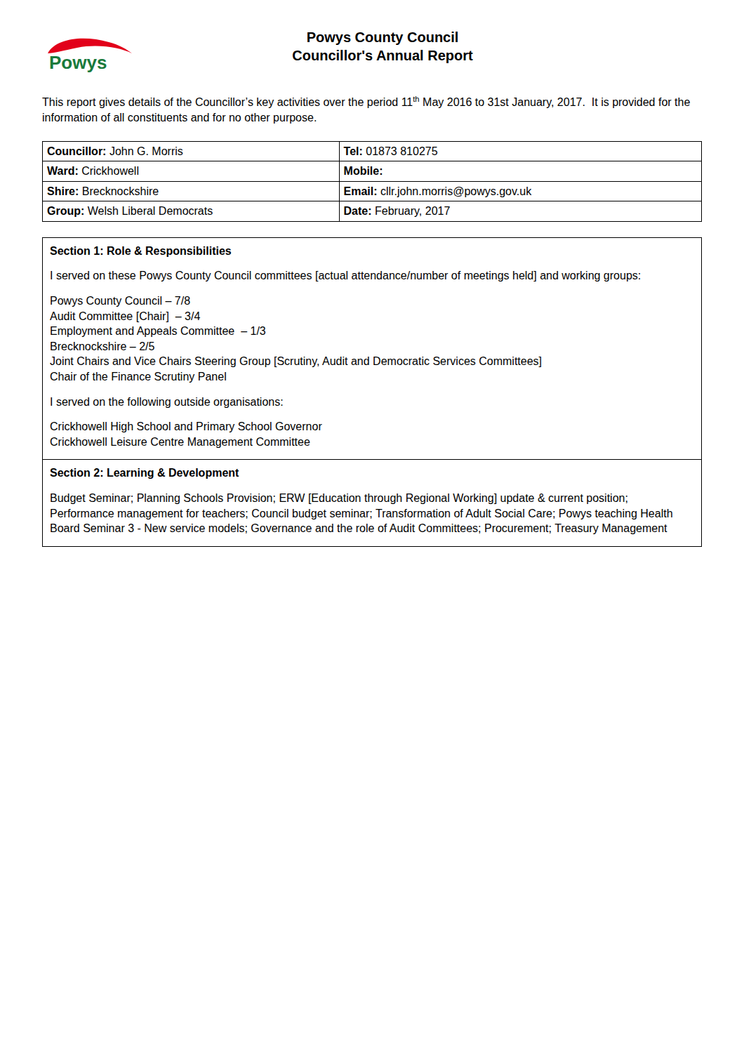Powys
Powys County Council
Councillor's Annual Report
This report gives details of the Councillor’s key activities over the period 11th May 2016 to 31st January, 2017. It is provided for the information of all constituents and for no other purpose.
| Councillor: John G. Morris | Tel: 01873 810275 |
| Ward: Crickhowell | Mobile: |
| Shire: Brecknockshire | Email: cllr.john.morris@powys.gov.uk |
| Group: Welsh Liberal Democrats | Date: February, 2017 |
Section 1: Role & Responsibilities
I served on these Powys County Council committees [actual attendance/number of meetings held] and working groups:
Powys County Council – 7/8
Audit Committee [Chair] – 3/4
Employment and Appeals Committee – 1/3
Brecknockshire – 2/5
Joint Chairs and Vice Chairs Steering Group [Scrutiny, Audit and Democratic Services Committees]
Chair of the Finance Scrutiny Panel
I served on the following outside organisations:
Crickhowell High School and Primary School Governor
Crickhowell Leisure Centre Management Committee
Section 2: Learning & Development
Budget Seminar; Planning Schools Provision; ERW [Education through Regional Working] update & current position; Performance management for teachers; Council budget seminar; Transformation of Adult Social Care; Powys teaching Health Board Seminar 3 - New service models; Governance and the role of Audit Committees; Procurement; Treasury Management